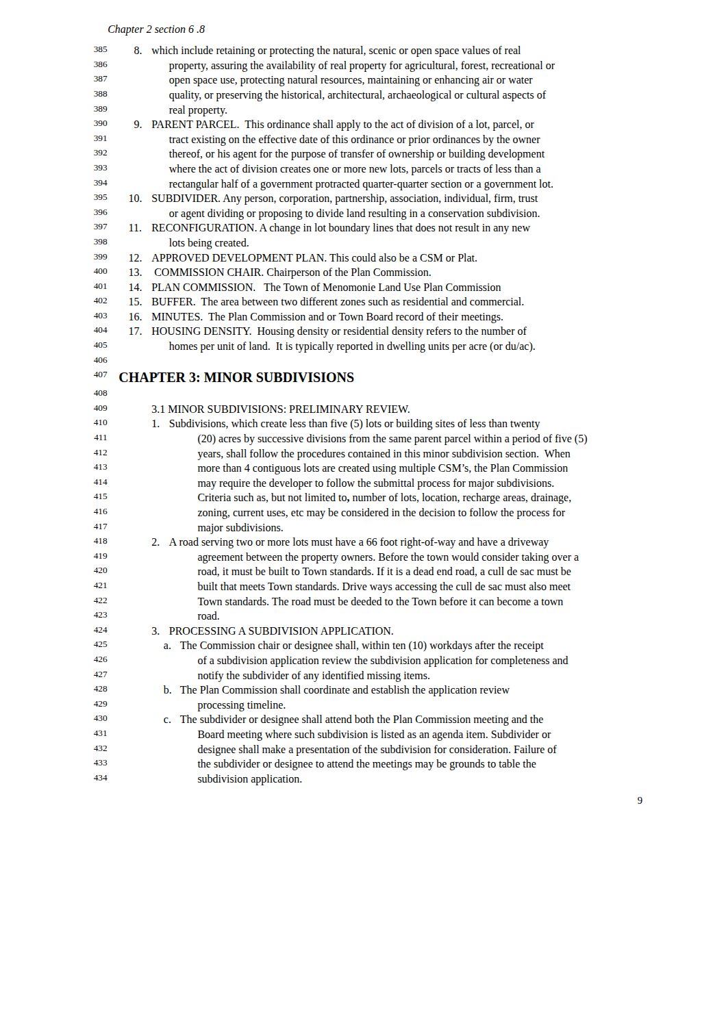Chapter 2 section 6 .8
3858. which include retaining or protecting the natural, scenic or open space values of real
386 property, assuring the availability of real property for agricultural, forest, recreational or
387 open space use, protecting natural resources, maintaining or enhancing air or water
388 quality, or preserving the historical, architectural, archaeological or cultural aspects of
389 real property.
3909. PARENT PARCEL. This ordinance shall apply to the act of division of a lot, parcel, or
391 tract existing on the effective date of this ordinance or prior ordinances by the owner
392 thereof, or his agent for the purpose of transfer of ownership or building development
393 where the act of division creates one or more new lots, parcels or tracts of less than a
394 rectangular half of a government protracted quarter-quarter section or a government lot.
39510. SUBDIVIDER. Any person, corporation, partnership, association, individual, firm, trust
396 or agent dividing or proposing to divide land resulting in a conservation subdivision.
39711. RECONFIGURATION. A change in lot boundary lines that does not result in any new
398 lots being created.
39912. APPROVED DEVELOPMENT PLAN. This could also be a CSM or Plat.
40013. COMMISSION CHAIR. Chairperson of the Plan Commission.
40114. PLAN COMMISSION. The Town of Menomonie Land Use Plan Commission
40215. BUFFER. The area between two different zones such as residential and commercial.
40316. MINUTES. The Plan Commission and or Town Board record of their meetings.
40417. HOUSING DENSITY. Housing density or residential density refers to the number of
405 homes per unit of land. It is typically reported in dwelling units per acre (or du/ac).
406
407
CHAPTER 3: MINOR SUBDIVISIONS
408
4093.1 MINOR SUBDIVISIONS: PRELIMINARY REVIEW.
4101. Subdivisions, which create less than five (5) lots or building sites of less than twenty
411(20) acres by successive divisions from the same parent parcel within a period of five (5)
412 years, shall follow the procedures contained in this minor subdivision section. When
413 more than 4 contiguous lots are created using multiple CSM’s, the Plan Commission
414 may require the developer to follow the submittal process for major subdivisions.
415 Criteria such as, but not limited to, number of lots, location, recharge areas, drainage,
416 zoning, current uses, etc may be considered in the decision to follow the process for
417 major subdivisions.
4182. A road serving two or more lots must have a 66 foot right-of-way and have a driveway
419 agreement between the property owners. Before the town would consider taking over a
420 road, it must be built to Town standards. If it is a dead end road, a cull de sac must be
421 built that meets Town standards. Drive ways accessing the cull de sac must also meet
422 Town standards. The road must be deeded to the Town before it can become a town
423 road.
4243. PROCESSING A SUBDIVISION APPLICATION.
425 a. The Commission chair or designee shall, within ten (10) workdays after the receipt
426 of a subdivision application review the subdivision application for completeness and
427 notify the subdivider of any identified missing items.
428 b. The Plan Commission shall coordinate and establish the application review
429 processing timeline.
430 c. The subdivider or designee shall attend both the Plan Commission meeting and the
431 Board meeting where such subdivision is listed as an agenda item. Subdivider or
432 designee shall make a presentation of the subdivision for consideration. Failure of
433 the subdivider or designee to attend the meetings may be grounds to table the
434 subdivision application.
9